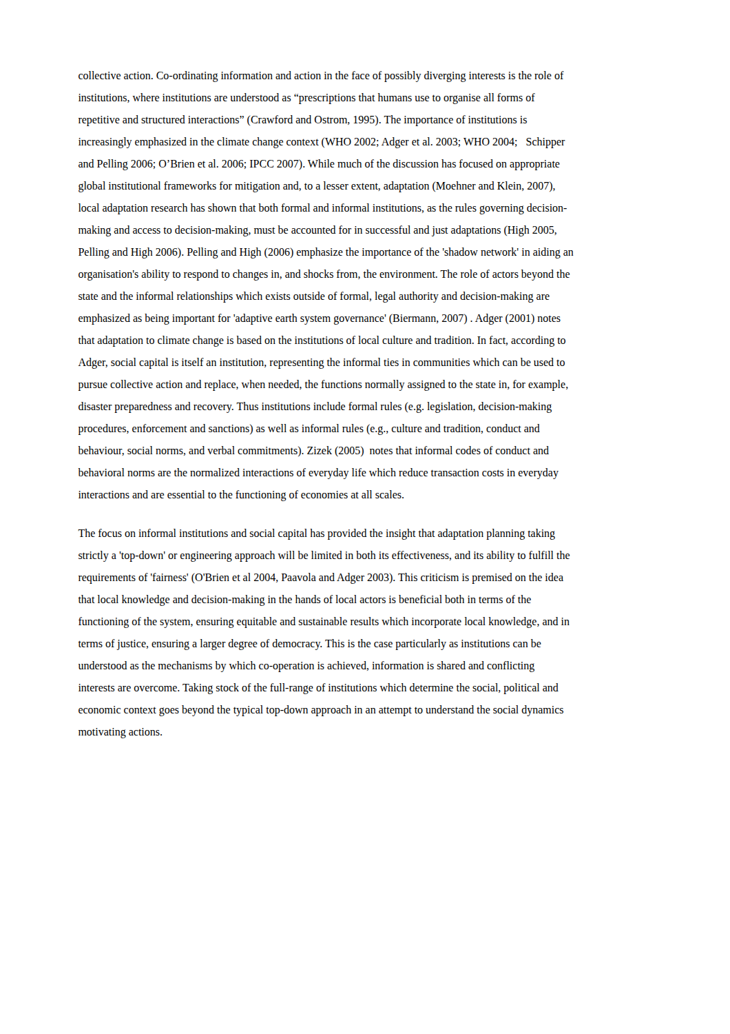collective action. Co-ordinating information and action in the face of possibly diverging interests is the role of institutions, where institutions are understood as “prescriptions that humans use to organise all forms of repetitive and structured interactions” (Crawford and Ostrom, 1995). The importance of institutions is increasingly emphasized in the climate change context (WHO 2002; Adger et al. 2003; WHO 2004; Schipper and Pelling 2006; O’Brien et al. 2006; IPCC 2007). While much of the discussion has focused on appropriate global institutional frameworks for mitigation and, to a lesser extent, adaptation (Moehner and Klein, 2007), local adaptation research has shown that both formal and informal institutions, as the rules governing decision-making and access to decision-making, must be accounted for in successful and just adaptations (High 2005, Pelling and High 2006). Pelling and High (2006) emphasize the importance of the 'shadow network' in aiding an organisation's ability to respond to changes in, and shocks from, the environment. The role of actors beyond the state and the informal relationships which exists outside of formal, legal authority and decision-making are emphasized as being important for 'adaptive earth system governance' (Biermann, 2007) . Adger (2001) notes that adaptation to climate change is based on the institutions of local culture and tradition. In fact, according to Adger, social capital is itself an institution, representing the informal ties in communities which can be used to pursue collective action and replace, when needed, the functions normally assigned to the state in, for example, disaster preparedness and recovery. Thus institutions include formal rules (e.g. legislation, decision-making procedures, enforcement and sanctions) as well as informal rules (e.g., culture and tradition, conduct and behaviour, social norms, and verbal commitments). Zizek (2005) notes that informal codes of conduct and behavioral norms are the normalized interactions of everyday life which reduce transaction costs in everyday interactions and are essential to the functioning of economies at all scales.
The focus on informal institutions and social capital has provided the insight that adaptation planning taking strictly a 'top-down' or engineering approach will be limited in both its effectiveness, and its ability to fulfill the requirements of 'fairness' (O'Brien et al 2004, Paavola and Adger 2003). This criticism is premised on the idea that local knowledge and decision-making in the hands of local actors is beneficial both in terms of the functioning of the system, ensuring equitable and sustainable results which incorporate local knowledge, and in terms of justice, ensuring a larger degree of democracy. This is the case particularly as institutions can be understood as the mechanisms by which co-operation is achieved, information is shared and conflicting interests are overcome. Taking stock of the full-range of institutions which determine the social, political and economic context goes beyond the typical top-down approach in an attempt to understand the social dynamics motivating actions.